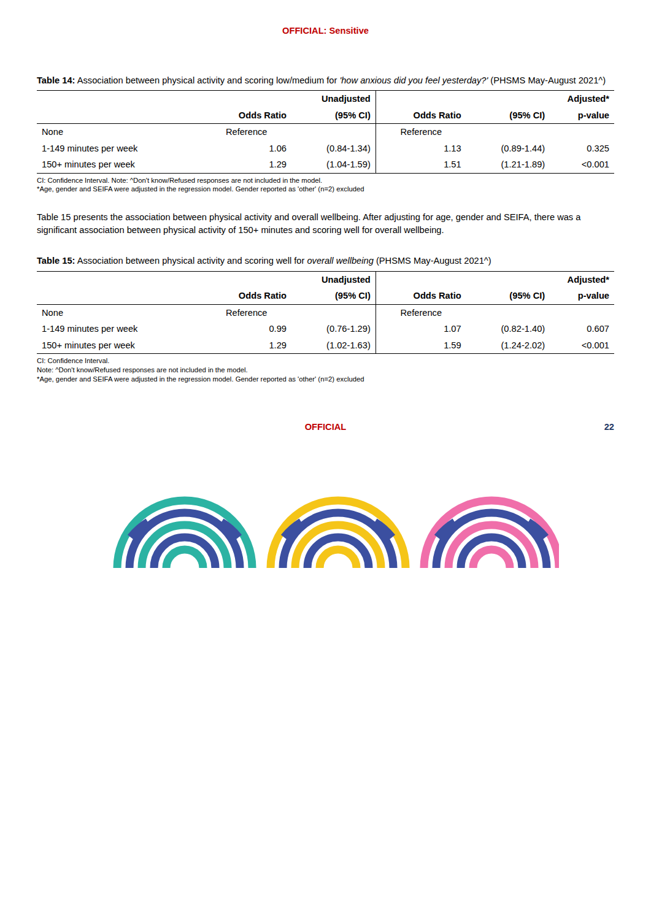OFFICIAL: Sensitive
Table 14: Association between physical activity and scoring low/medium for 'how anxious did you feel yesterday?' (PHSMS May-August 2021^)
| | Unadjusted | Adjusted* |
| --- | --- | --- |
| | Odds Ratio | (95% CI) | Odds Ratio | (95% CI) | p-value |
| None | Reference | | Reference | | |
| 1-149 minutes per week | 1.06 | (0.84-1.34) | 1.13 | (0.89-1.44) | 0.325 |
| 150+ minutes per week | 1.29 | (1.04-1.59) | 1.51 | (1.21-1.89) | <0.001 |
CI: Confidence Interval. Note: ^Don't know/Refused responses are not included in the model.
*Age, gender and SEIFA were adjusted in the regression model. Gender reported as 'other' (n=2) excluded
Table 15 presents the association between physical activity and overall wellbeing. After adjusting for age, gender and SEIFA, there was a significant association between physical activity of 150+ minutes and scoring well for overall wellbeing.
Table 15: Association between physical activity and scoring well for overall wellbeing (PHSMS May-August 2021^)
| | Unadjusted | Adjusted* |
| --- | --- | --- |
| | Odds Ratio | (95% CI) | Odds Ratio | (95% CI) | p-value |
| None | Reference | | Reference | | |
| 1-149 minutes per week | 0.99 | (0.76-1.29) | 1.07 | (0.82-1.40) | 0.607 |
| 150+ minutes per week | 1.29 | (1.02-1.63) | 1.59 | (1.24-2.02) | <0.001 |
CI: Confidence Interval.
Note: ^Don't know/Refused responses are not included in the model.
*Age, gender and SEIFA were adjusted in the regression model. Gender reported as 'other' (n=2) excluded
OFFICIAL 22